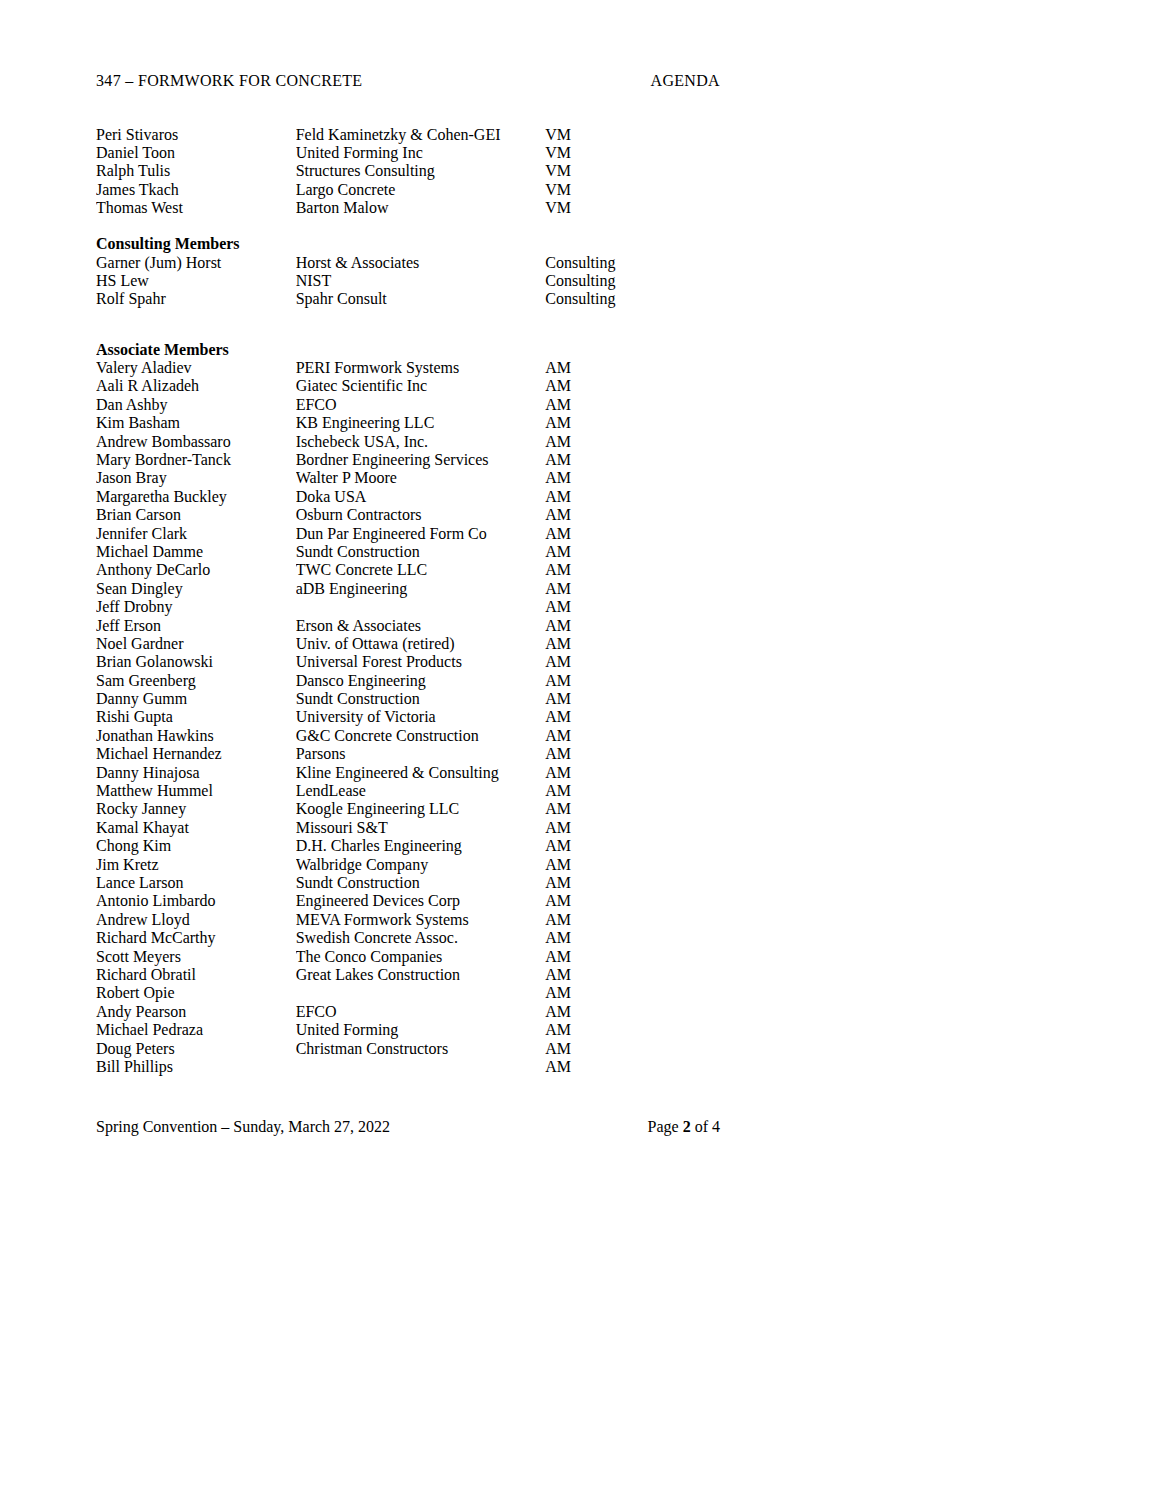347 – FORMWORK FOR CONCRETE AGENDA
| Peri Stivaros | Feld Kaminetzky & Cohen-GEI | VM |
| Daniel Toon | United Forming Inc | VM |
| Ralph Tulis | Structures Consulting | VM |
| James Tkach | Largo Concrete | VM |
| Thomas West | Barton Malow | VM |
| Consulting Members |
| Garner (Jum) Horst | Horst & Associates | Consulting |
| HS Lew | NIST | Consulting |
| Rolf Spahr | Spahr Consult | Consulting |
| Associate Members |
| Valery Aladiev | PERI Formwork Systems | AM |
| Aali R Alizadeh | Giatec Scientific Inc | AM |
| Dan Ashby | EFCO | AM |
| Kim Basham | KB Engineering LLC | AM |
| Andrew Bombassaro | Ischebeck USA, Inc. | AM |
| Mary Bordner-Tanck | Bordner Engineering Services | AM |
| Jason Bray | Walter P Moore | AM |
| Margaretha Buckley | Doka USA | AM |
| Brian Carson | Osburn Contractors | AM |
| Jennifer Clark | Dun Par Engineered Form Co | AM |
| Michael Damme | Sundt Construction | AM |
| Anthony DeCarlo | TWC Concrete LLC | AM |
| Sean Dingley | aDB Engineering | AM |
| Jeff Drobny | | AM |
| Jeff Erson | Erson & Associates | AM |
| Noel Gardner | Univ. of Ottawa (retired) | AM |
| Brian Golanowski | Universal Forest Products | AM |
| Sam Greenberg | Dansco Engineering | AM |
| Danny Gumm | Sundt Construction | AM |
| Rishi Gupta | University of Victoria | AM |
| Jonathan Hawkins | G&C Concrete Construction | AM |
| Michael Hernandez | Parsons | AM |
| Danny Hinajosa | Kline Engineered & Consulting | AM |
| Matthew Hummel | LendLease | AM |
| Rocky Janney | Koogle Engineering LLC | AM |
| Kamal Khayat | Missouri S&T | AM |
| Chong Kim | D.H. Charles Engineering | AM |
| Jim Kretz | Walbridge Company | AM |
| Lance Larson | Sundt Construction | AM |
| Antonio Limbardo | Engineered Devices Corp | AM |
| Andrew Lloyd | MEVA Formwork Systems | AM |
| Richard McCarthy | Swedish Concrete Assoc. | AM |
| Scott Meyers | The Conco Companies | AM |
| Richard Obratil | Great Lakes Construction | AM |
| Robert Opie | | AM |
| Andy Pearson | EFCO | AM |
| Michael Pedraza | United Forming | AM |
| Doug Peters | Christman Constructors | AM |
| Bill Phillips | | AM |
Spring Convention – Sunday, March 27, 2022 Page 2 of 4